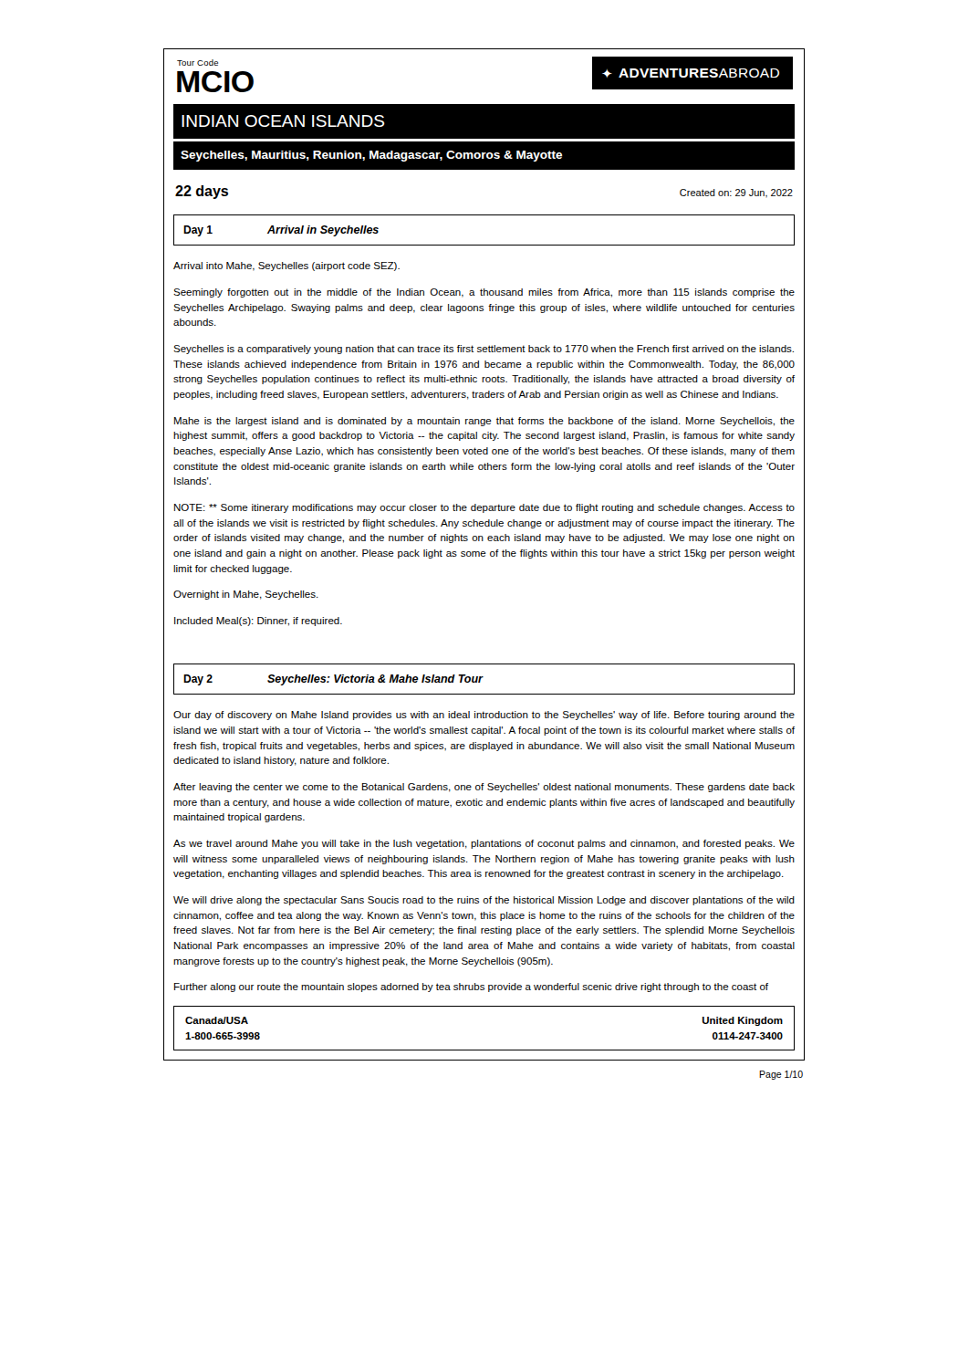Tour Code
MCIO
✦ ADVENTURESABROAD
INDIAN OCEAN ISLANDS
Seychelles, Mauritius, Reunion, Madagascar, Comoros & Mayotte
22 days Created on: 29 Jun, 2022
Day 1 Arrival in Seychelles
Arrival into Mahe, Seychelles (airport code SEZ).
Seemingly forgotten out in the middle of the Indian Ocean, a thousand miles from Africa, more than 115 islands comprise the Seychelles Archipelago. Swaying palms and deep, clear lagoons fringe this group of isles, where wildlife untouched for centuries abounds.
Seychelles is a comparatively young nation that can trace its first settlement back to 1770 when the French first arrived on the islands. These islands achieved independence from Britain in 1976 and became a republic within the Commonwealth. Today, the 86,000 strong Seychelles population continues to reflect its multi-ethnic roots. Traditionally, the islands have attracted a broad diversity of peoples, including freed slaves, European settlers, adventurers, traders of Arab and Persian origin as well as Chinese and Indians.
Mahe is the largest island and is dominated by a mountain range that forms the backbone of the island. Morne Seychellois, the highest summit, offers a good backdrop to Victoria -- the capital city. The second largest island, Praslin, is famous for white sandy beaches, especially Anse Lazio, which has consistently been voted one of the world's best beaches. Of these islands, many of them constitute the oldest mid-oceanic granite islands on earth while others form the low-lying coral atolls and reef islands of the 'Outer Islands'.
NOTE: ** Some itinerary modifications may occur closer to the departure date due to flight routing and schedule changes. Access to all of the islands we visit is restricted by flight schedules. Any schedule change or adjustment may of course impact the itinerary. The order of islands visited may change, and the number of nights on each island may have to be adjusted. We may lose one night on one island and gain a night on another. Please pack light as some of the flights within this tour have a strict 15kg per person weight limit for checked luggage.
Overnight in Mahe, Seychelles.
Included Meal(s): Dinner, if required.
Day 2 Seychelles: Victoria & Mahe Island Tour
Our day of discovery on Mahe Island provides us with an ideal introduction to the Seychelles' way of life. Before touring around the island we will start with a tour of Victoria -- 'the world's smallest capital'. A focal point of the town is its colourful market where stalls of fresh fish, tropical fruits and vegetables, herbs and spices, are displayed in abundance. We will also visit the small National Museum dedicated to island history, nature and folklore.
After leaving the center we come to the Botanical Gardens, one of Seychelles' oldest national monuments. These gardens date back more than a century, and house a wide collection of mature, exotic and endemic plants within five acres of landscaped and beautifully maintained tropical gardens.
As we travel around Mahe you will take in the lush vegetation, plantations of coconut palms and cinnamon, and forested peaks. We will witness some unparalleled views of neighbouring islands. The Northern region of Mahe has towering granite peaks with lush vegetation, enchanting villages and splendid beaches. This area is renowned for the greatest contrast in scenery in the archipelago.
We will drive along the spectacular Sans Soucis road to the ruins of the historical Mission Lodge and discover plantations of the wild cinnamon, coffee and tea along the way. Known as Venn's town, this place is home to the ruins of the schools for the children of the freed slaves. Not far from here is the Bel Air cemetery; the final resting place of the early settlers. The splendid Morne Seychellois National Park encompasses an impressive 20% of the land area of Mahe and contains a wide variety of habitats, from coastal mangrove forests up to the country's highest peak, the Morne Seychellois (905m).
Further along our route the mountain slopes adorned by tea shrubs provide a wonderful scenic drive right through to the coast of
Canada/USA
1-800-665-3998
United Kingdom
0114-247-3400
Page 1/10